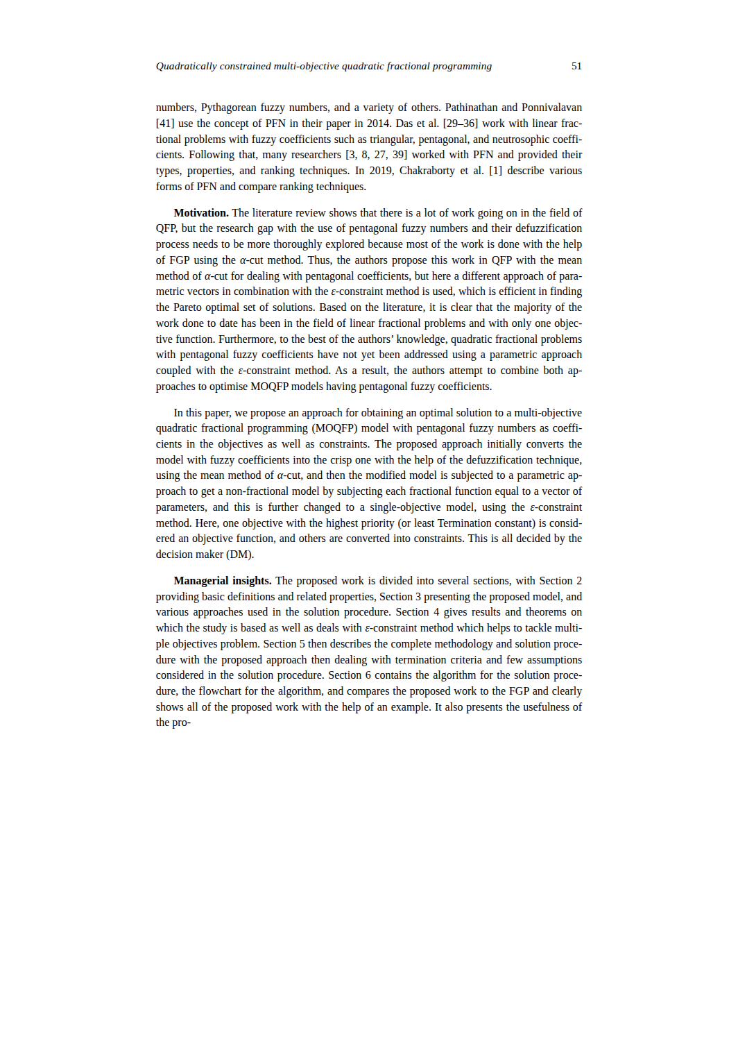Quadratically constrained multi-objective quadratic fractional programming 51
numbers, Pythagorean fuzzy numbers, and a variety of others. Pathinathan and Ponnivalavan [41] use the concept of PFN in their paper in 2014. Das et al. [29–36] work with linear fractional problems with fuzzy coefficients such as triangular, pentagonal, and neutrosophic coefficients. Following that, many researchers [3, 8, 27, 39] worked with PFN and provided their types, properties, and ranking techniques. In 2019, Chakraborty et al. [1] describe various forms of PFN and compare ranking techniques.
Motivation. The literature review shows that there is a lot of work going on in the field of QFP, but the research gap with the use of pentagonal fuzzy numbers and their defuzzification process needs to be more thoroughly explored because most of the work is done with the help of FGP using the α-cut method. Thus, the authors propose this work in QFP with the mean method of α-cut for dealing with pentagonal coefficients, but here a different approach of parametric vectors in combination with the ε-constraint method is used, which is efficient in finding the Pareto optimal set of solutions. Based on the literature, it is clear that the majority of the work done to date has been in the field of linear fractional problems and with only one objective function. Furthermore, to the best of the authors’ knowledge, quadratic fractional problems with pentagonal fuzzy coefficients have not yet been addressed using a parametric approach coupled with the ε-constraint method. As a result, the authors attempt to combine both approaches to optimise MOQFP models having pentagonal fuzzy coefficients.
In this paper, we propose an approach for obtaining an optimal solution to a multi-objective quadratic fractional programming (MOQFP) model with pentagonal fuzzy numbers as coefficients in the objectives as well as constraints. The proposed approach initially converts the model with fuzzy coefficients into the crisp one with the help of the defuzzification technique, using the mean method of α-cut, and then the modified model is subjected to a parametric approach to get a non-fractional model by subjecting each fractional function equal to a vector of parameters, and this is further changed to a single-objective model, using the ε-constraint method. Here, one objective with the highest priority (or least Termination constant) is considered an objective function, and others are converted into constraints. This is all decided by the decision maker (DM).
Managerial insights. The proposed work is divided into several sections, with Section 2 providing basic definitions and related properties, Section 3 presenting the proposed model, and various approaches used in the solution procedure. Section 4 gives results and theorems on which the study is based as well as deals with ε-constraint method which helps to tackle multiple objectives problem. Section 5 then describes the complete methodology and solution procedure with the proposed approach then dealing with termination criteria and few assumptions considered in the solution procedure. Section 6 contains the algorithm for the solution procedure, the flowchart for the algorithm, and compares the proposed work to the FGP and clearly shows all of the proposed work with the help of an example. It also presents the usefulness of the pro-